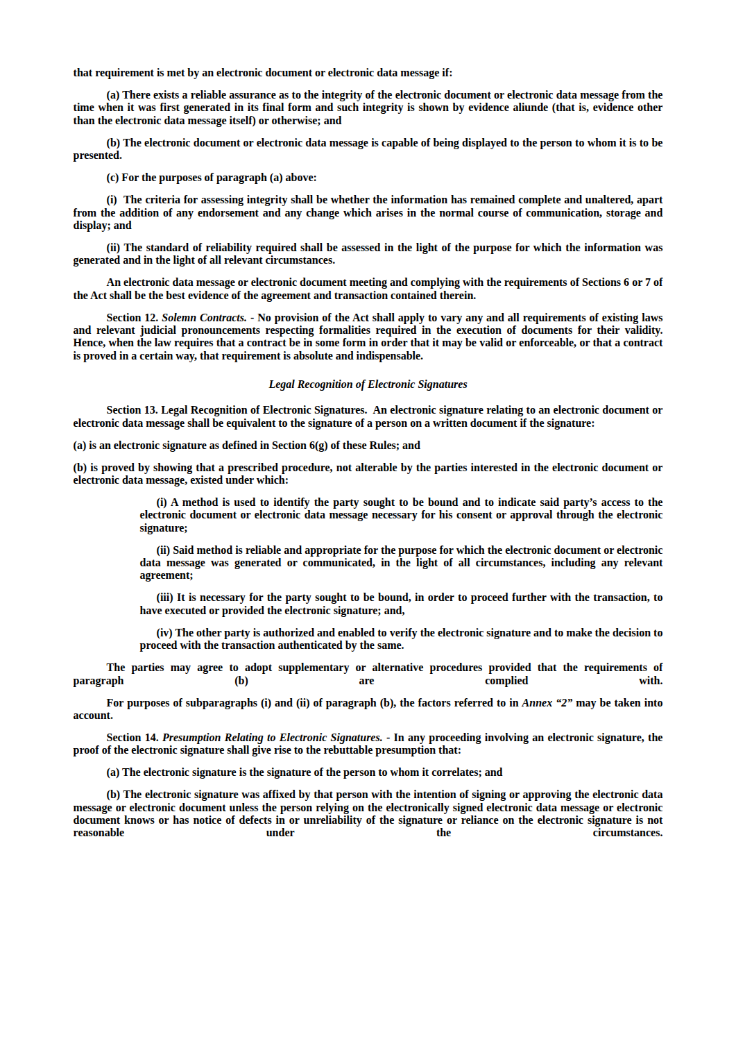that requirement is met by an electronic document or electronic data message if:
(a) There exists a reliable assurance as to the integrity of the electronic document or electronic data message from the time when it was first generated in its final form and such integrity is shown by evidence aliunde (that is, evidence other than the electronic data message itself) or otherwise; and
(b) The electronic document or electronic data message is capable of being displayed to the person to whom it is to be presented.
(c) For the purposes of paragraph (a) above:
(i) The criteria for assessing integrity shall be whether the information has remained complete and unaltered, apart from the addition of any endorsement and any change which arises in the normal course of communication, storage and display; and
(ii) The standard of reliability required shall be assessed in the light of the purpose for which the information was generated and in the light of all relevant circumstances.
An electronic data message or electronic document meeting and complying with the requirements of Sections 6 or 7 of the Act shall be the best evidence of the agreement and transaction contained therein.
Section 12. Solemn Contracts. - No provision of the Act shall apply to vary any and all requirements of existing laws and relevant judicial pronouncements respecting formalities required in the execution of documents for their validity. Hence, when the law requires that a contract be in some form in order that it may be valid or enforceable, or that a contract is proved in a certain way, that requirement is absolute and indispensable.
Legal Recognition of Electronic Signatures
Section 13. Legal Recognition of Electronic Signatures. An electronic signature relating to an electronic document or electronic data message shall be equivalent to the signature of a person on a written document if the signature:
(a) is an electronic signature as defined in Section 6(g) of these Rules; and
(b) is proved by showing that a prescribed procedure, not alterable by the parties interested in the electronic document or electronic data message, existed under which:
(i) A method is used to identify the party sought to be bound and to indicate said party’s access to the electronic document or electronic data message necessary for his consent or approval through the electronic signature;
(ii) Said method is reliable and appropriate for the purpose for which the electronic document or electronic data message was generated or communicated, in the light of all circumstances, including any relevant agreement;
(iii) It is necessary for the party sought to be bound, in order to proceed further with the transaction, to have executed or provided the electronic signature; and,
(iv) The other party is authorized and enabled to verify the electronic signature and to make the decision to proceed with the transaction authenticated by the same.
The parties may agree to adopt supplementary or alternative procedures provided that the requirements of paragraph (b) are complied with.
For purposes of subparagraphs (i) and (ii) of paragraph (b), the factors referred to in Annex “2” may be taken into account.
Section 14. Presumption Relating to Electronic Signatures. - In any proceeding involving an electronic signature, the proof of the electronic signature shall give rise to the rebuttable presumption that:
(a) The electronic signature is the signature of the person to whom it correlates; and
(b) The electronic signature was affixed by that person with the intention of signing or approving the electronic data message or electronic document unless the person relying on the electronically signed electronic data message or electronic document knows or has notice of defects in or unreliability of the signature or reliance on the electronic signature is not reasonable under the circumstances.